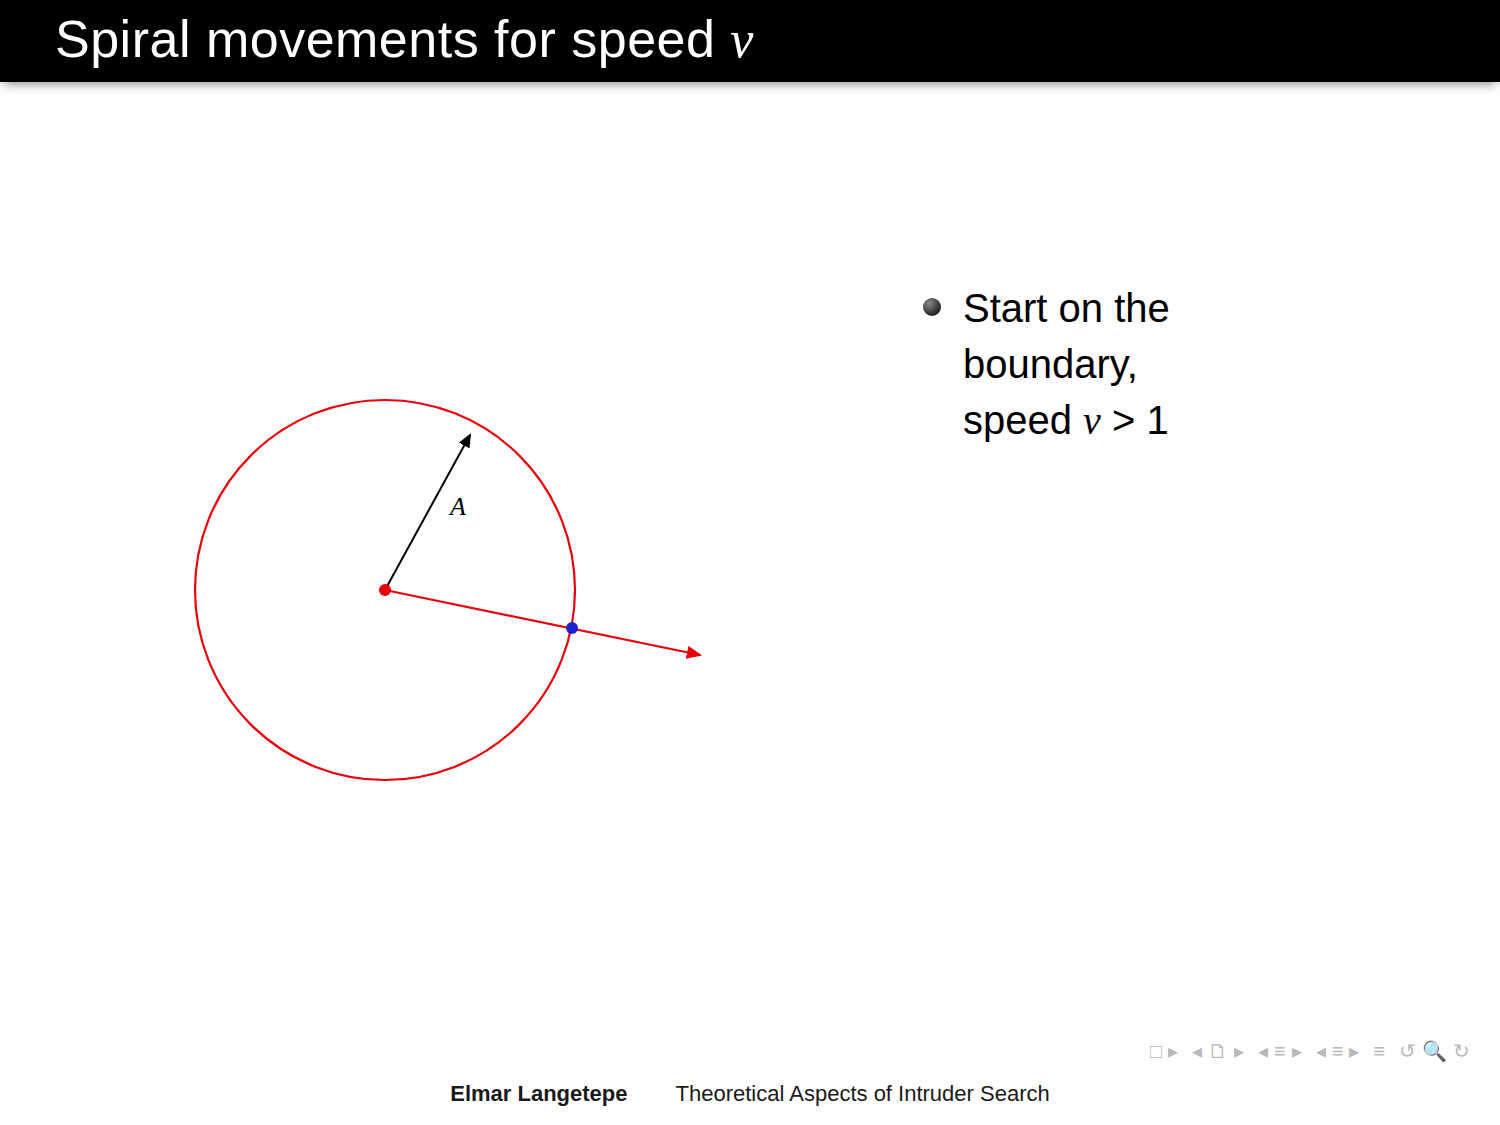Spiral movements for speed v
A
Start on the boundary,
speed v > 1
Elmar Langetepe Theoretical Aspects of Intruder Search